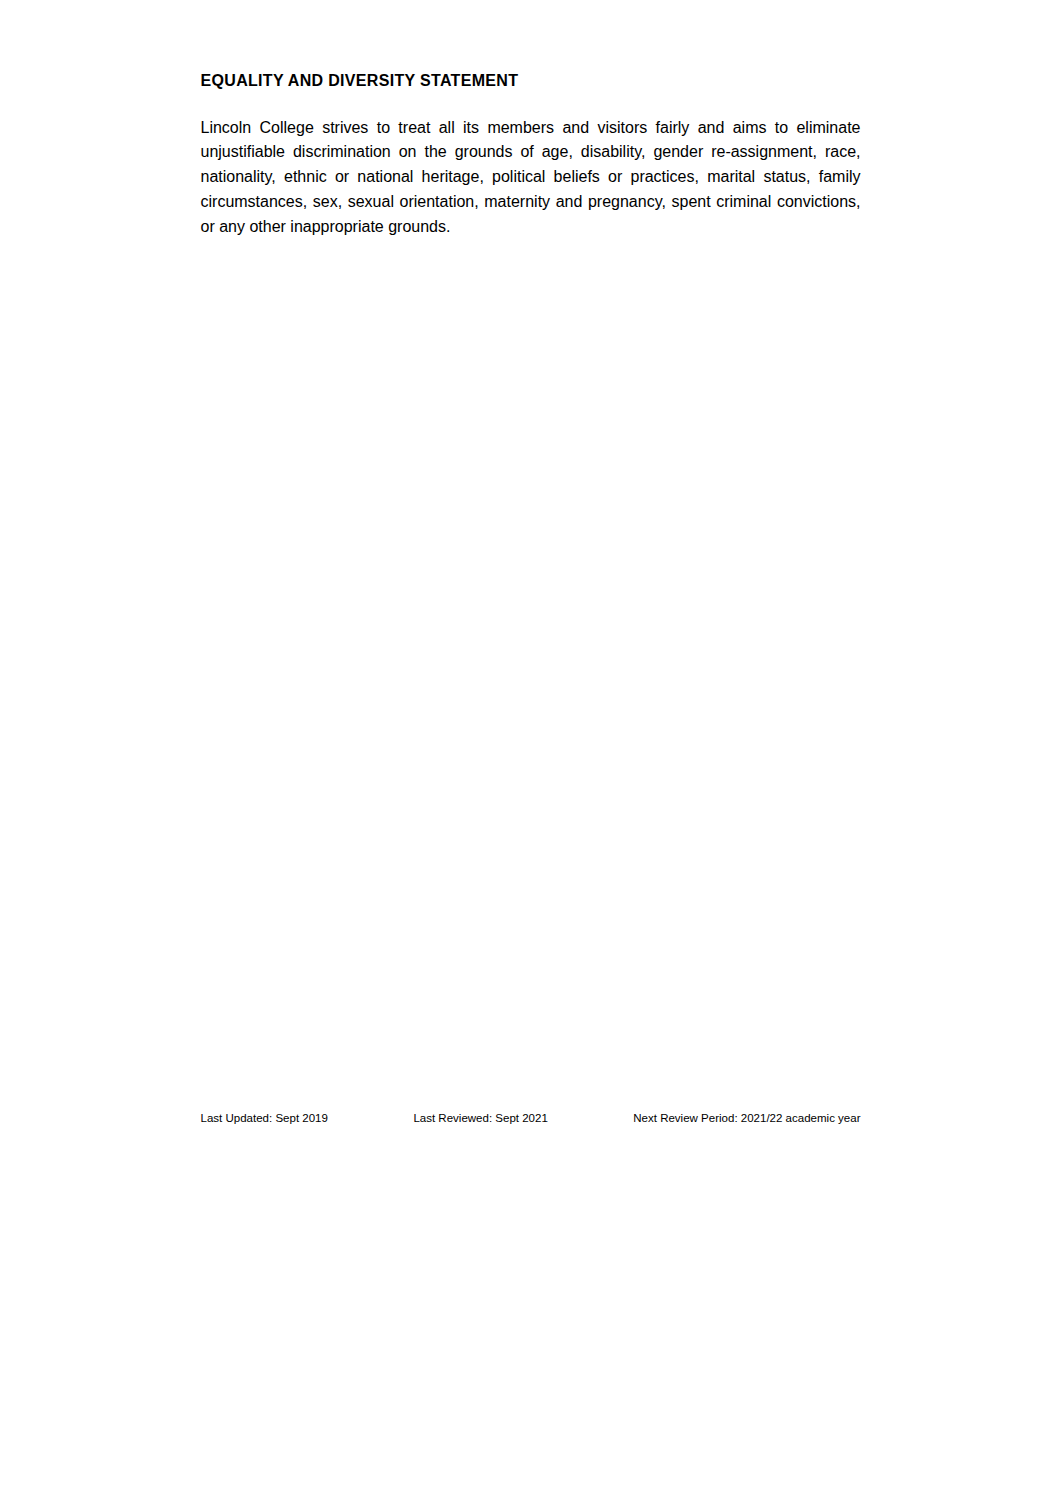EQUALITY AND DIVERSITY STATEMENT
Lincoln College strives to treat all its members and visitors fairly and aims to eliminate unjustifiable discrimination on the grounds of age, disability, gender re-assignment, race, nationality, ethnic or national heritage, political beliefs or practices, marital status, family circumstances, sex, sexual orientation, maternity and pregnancy, spent criminal convictions, or any other inappropriate grounds.
Last Updated: Sept 2019 Last Reviewed: Sept 2021 Next Review Period: 2021/22 academic year